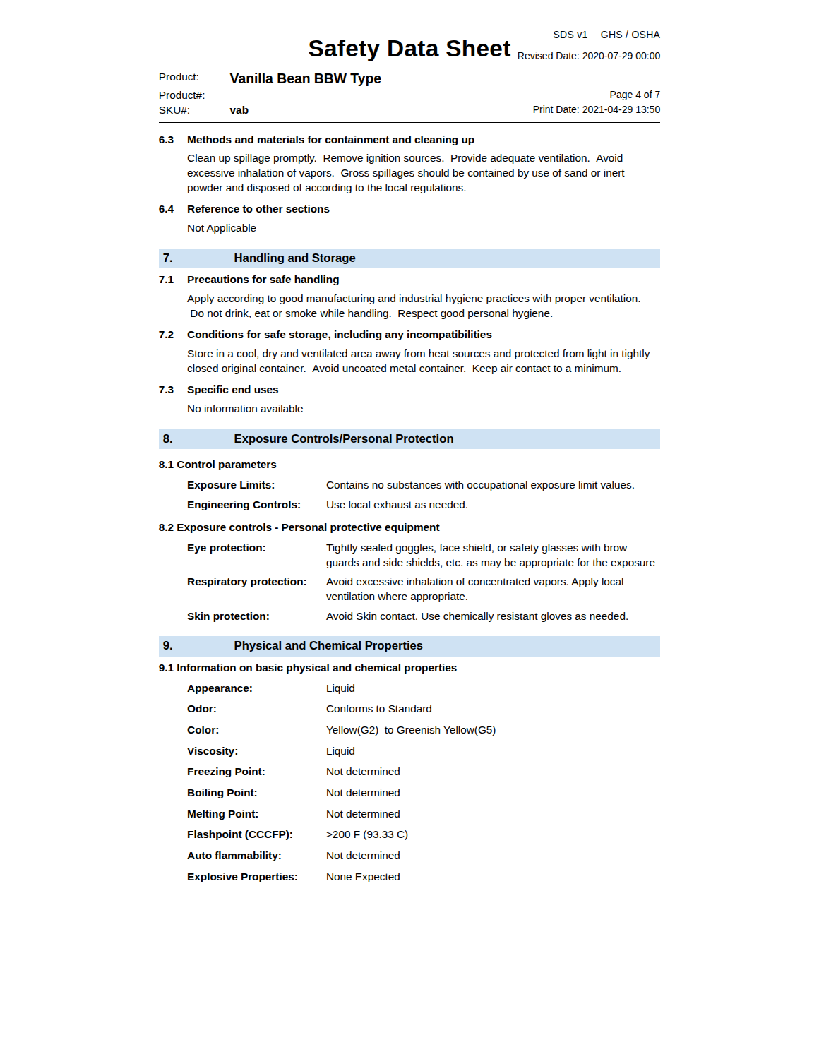SDS v1 GHS / OSHA
Safety Data Sheet
Revised Date: 2020-07-29 00:00
| Product: | Vanilla Bean BBW Type | |
| Product#: | | Page 4 of 7 |
| SKU#: | vab | Print Date: 2021-04-29 13:50 |
6.3
Methods and materials for containment and cleaning up
Clean up spillage promptly. Remove ignition sources. Provide adequate ventilation. Avoid excessive inhalation of vapors. Gross spillages should be contained by use of sand or inert powder and disposed of according to the local regulations.
6.4
Reference to other sections
Not Applicable
7. Handling and Storage
7.1
Precautions for safe handling
Apply according to good manufacturing and industrial hygiene practices with proper ventilation. Do not drink, eat or smoke while handling. Respect good personal hygiene.
7.2
Conditions for safe storage, including any incompatibilities
Store in a cool, dry and ventilated area away from heat sources and protected from light in tightly closed original container. Avoid uncoated metal container. Keep air contact to a minimum.
7.3
Specific end uses
No information available
8. Exposure Controls/Personal Protection
8.1 Control parameters
Exposure Limits:
Contains no substances with occupational exposure limit values.
Engineering Controls:
Use local exhaust as needed.
8.2 Exposure controls - Personal protective equipment
Eye protection:
Tightly sealed goggles, face shield, or safety glasses with brow guards and side shields, etc. as may be appropriate for the exposure
Respiratory protection:
Avoid excessive inhalation of concentrated vapors. Apply local ventilation where appropriate.
Skin protection:
Avoid Skin contact. Use chemically resistant gloves as needed.
9. Physical and Chemical Properties
9.1 Information on basic physical and chemical properties
Appearance:
Liquid
Odor:
Conforms to Standard
Color:
Yellow(G2) to Greenish Yellow(G5)
Viscosity:
Liquid
Freezing Point:
Not determined
Boiling Point:
Not determined
Melting Point:
Not determined
Flashpoint (CCCFP):
>200 F (93.33 C)
Auto flammability:
Not determined
Explosive Properties:
None Expected